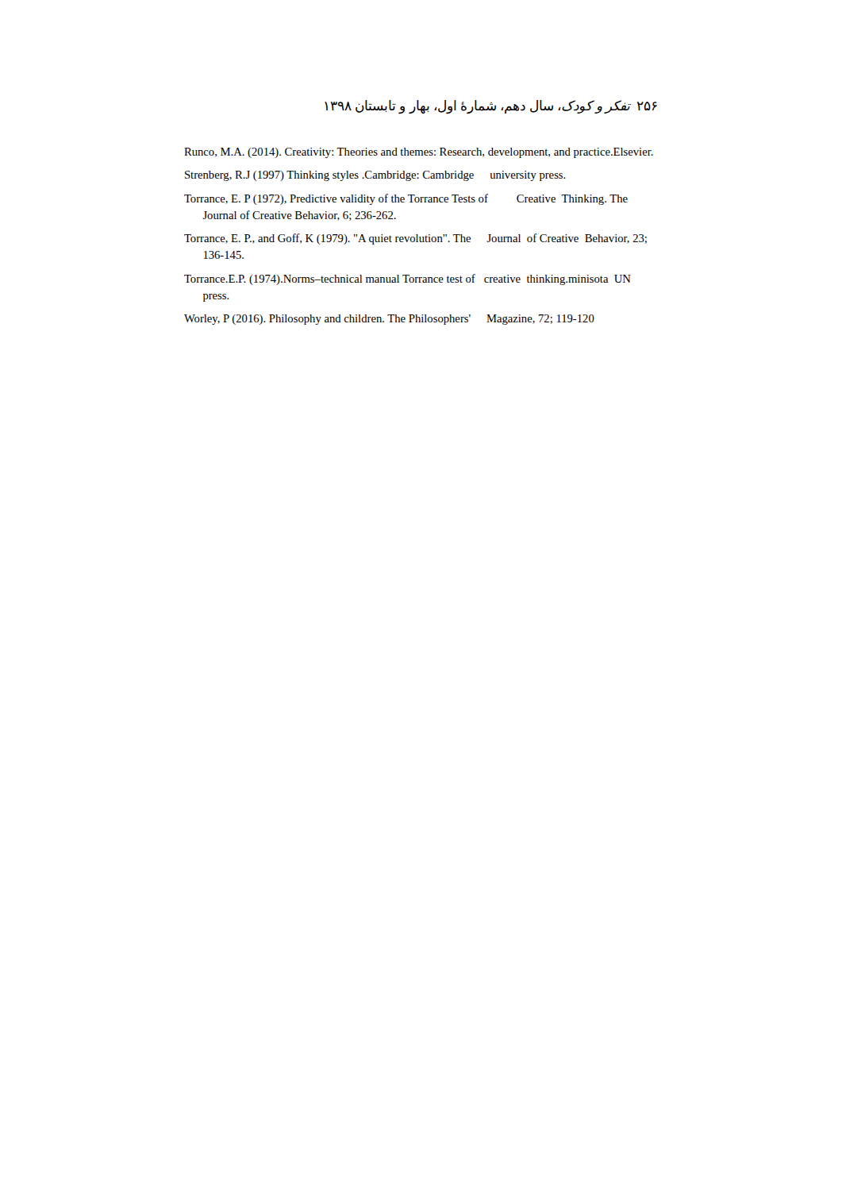۲۵۶ تفکر و کودک، سال دهم، شمارهٔ اول، بهار و تابستان ۱۳۹۸
Runco, M.A. (2014). Creativity: Theories and themes: Research, development, and practice.Elsevier.
Strenberg, R.J (1997) Thinking styles .Cambridge: Cambridge university press.
Torrance, E. P (1972), Predictive validity of the Torrance Tests of Creative Thinking. The Journal of Creative Behavior, 6; 236-262.
Torrance, E. P., and Goff, K (1979). "A quiet revolution". The Journal of Creative Behavior, 23; 136-145.
Torrance.E.P. (1974).Norms–technical manual Torrance test of creative thinking.minisota UN press.
Worley, P (2016). Philosophy and children. The Philosophers' Magazine, 72; 119-120